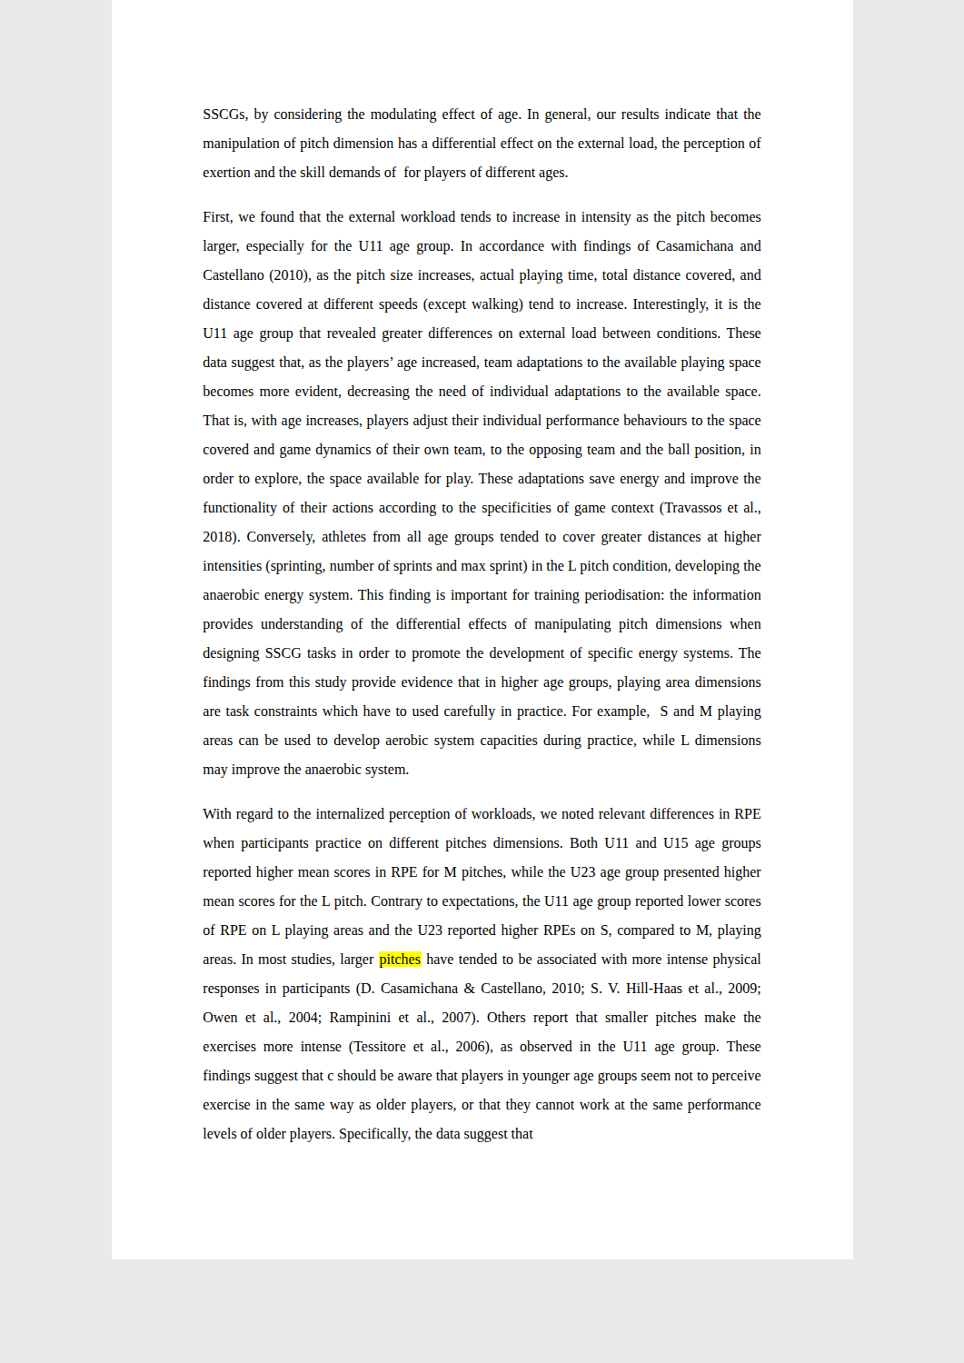SSCGs, by considering the modulating effect of age. In general, our results indicate that the manipulation of pitch dimension has a differential effect on the external load, the perception of exertion and the skill demands of for players of different ages.
First, we found that the external workload tends to increase in intensity as the pitch becomes larger, especially for the U11 age group. In accordance with findings of Casamichana and Castellano (2010), as the pitch size increases, actual playing time, total distance covered, and distance covered at different speeds (except walking) tend to increase. Interestingly, it is the U11 age group that revealed greater differences on external load between conditions. These data suggest that, as the players’ age increased, team adaptations to the available playing space becomes more evident, decreasing the need of individual adaptations to the available space. That is, with age increases, players adjust their individual performance behaviours to the space covered and game dynamics of their own team, to the opposing team and the ball position, in order to explore, the space available for play. These adaptations save energy and improve the functionality of their actions according to the specificities of game context (Travassos et al., 2018). Conversely, athletes from all age groups tended to cover greater distances at higher intensities (sprinting, number of sprints and max sprint) in the L pitch condition, developing the anaerobic energy system. This finding is important for training periodisation: the information provides understanding of the differential effects of manipulating pitch dimensions when designing SSCG tasks in order to promote the development of specific energy systems. The findings from this study provide evidence that in higher age groups, playing area dimensions are task constraints which have to used carefully in practice. For example, S and M playing areas can be used to develop aerobic system capacities during practice, while L dimensions may improve the anaerobic system.
With regard to the internalized perception of workloads, we noted relevant differences in RPE when participants practice on different pitches dimensions. Both U11 and U15 age groups reported higher mean scores in RPE for M pitches, while the U23 age group presented higher mean scores for the L pitch. Contrary to expectations, the U11 age group reported lower scores of RPE on L playing areas and the U23 reported higher RPEs on S, compared to M, playing areas. In most studies, larger pitches have tended to be associated with more intense physical responses in participants (D. Casamichana & Castellano, 2010; S. V. Hill-Haas et al., 2009; Owen et al., 2004; Rampinini et al., 2007). Others report that smaller pitches make the exercises more intense (Tessitore et al., 2006), as observed in the U11 age group. These findings suggest that c should be aware that players in younger age groups seem not to perceive exercise in the same way as older players, or that they cannot work at the same performance levels of older players. Specifically, the data suggest that